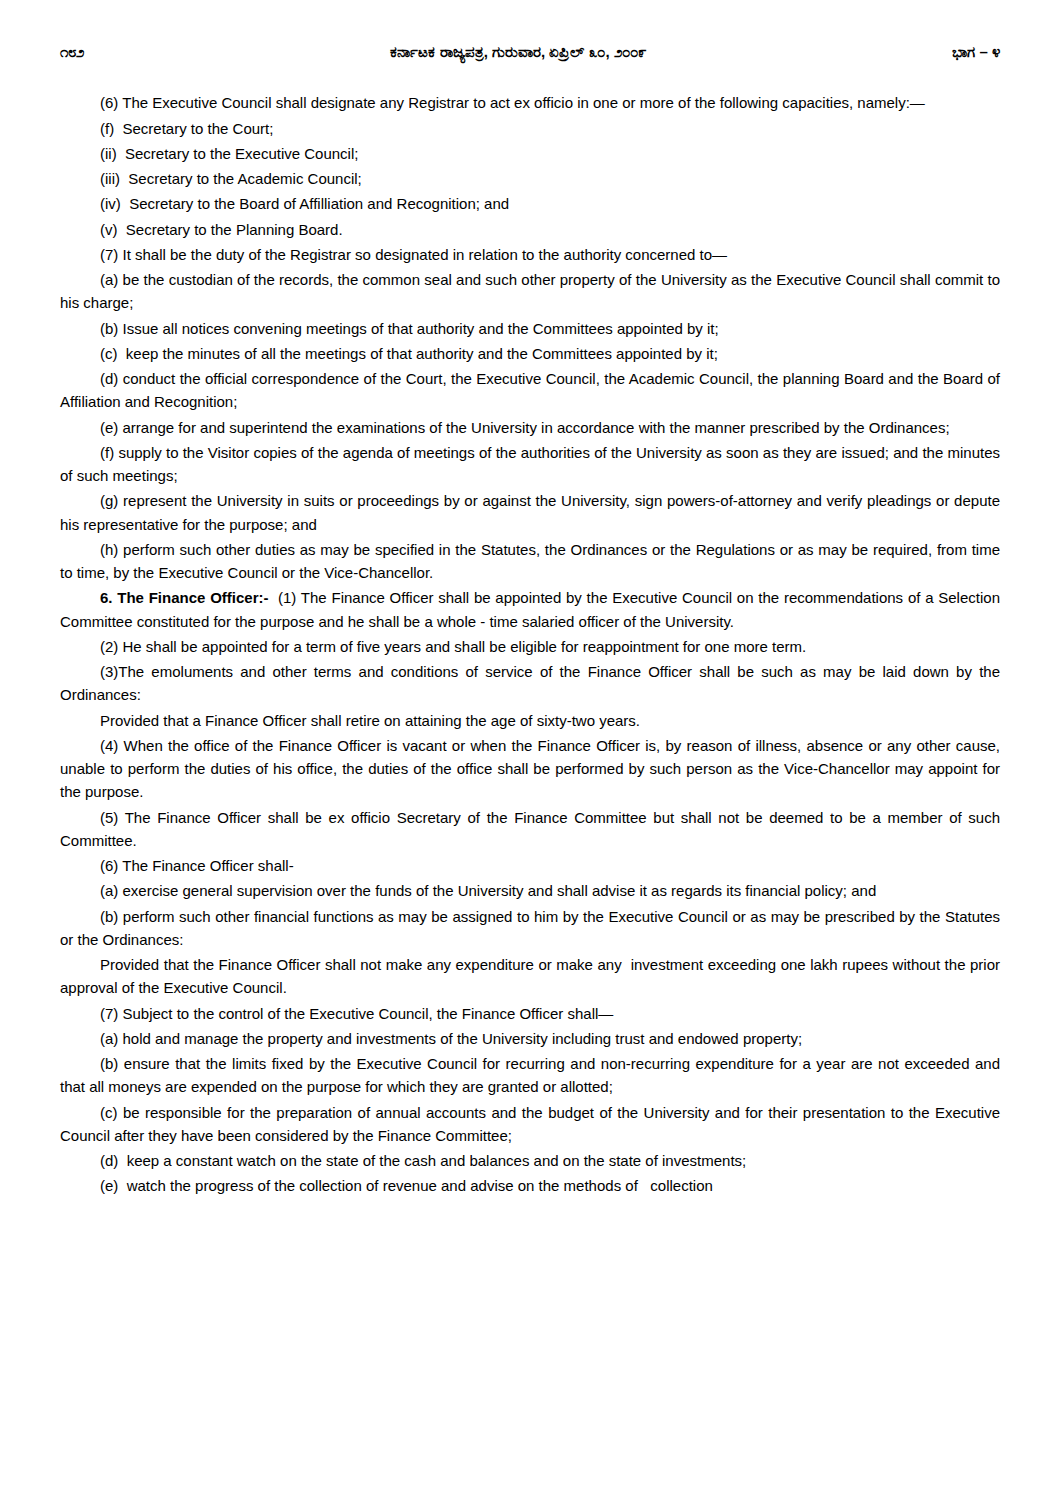೧೮೨ ಕರ್ನಾಟಕ ರಾಜ್ಯಪತ್ರ, ಗುರುವಾರ, ಏಪ್ರಿಲ್ ೩೦, ೨೦೦೯ ಭಾಗ – ೪
(6) The Executive Council shall designate any Registrar to act ex officio in one or more of the following capacities, namely:—
(f) Secretary to the Court;
(ii) Secretary to the Executive Council;
(iii) Secretary to the Academic Council;
(iv) Secretary to the Board of Affilliation and Recognition; and
(v) Secretary to the Planning Board.
(7) It shall be the duty of the Registrar so designated in relation to the authority concerned to—
(a) be the custodian of the records, the common seal and such other property of the University as the Executive Council shall commit to his charge;
(b) Issue all notices convening meetings of that authority and the Committees appointed by it;
(c) keep the minutes of all the meetings of that authority and the Committees appointed by it;
(d) conduct the official correspondence of the Court, the Executive Council, the Academic Council, the planning Board and the Board of Affiliation and Recognition;
(e) arrange for and superintend the examinations of the University in accordance with the manner prescribed by the Ordinances;
(f) supply to the Visitor copies of the agenda of meetings of the authorities of the University as soon as they are issued; and the minutes of such meetings;
(g) represent the University in suits or proceedings by or against the University, sign powers-of-attorney and verify pleadings or depute his representative for the purpose; and
(h) perform such other duties as may be specified in the Statutes, the Ordinances or the Regulations or as may be required, from time to time, by the Executive Council or the Vice-Chancellor.
6. The Finance Officer:- (1) The Finance Officer shall be appointed by the Executive Council on the recommendations of a Selection Committee constituted for the purpose and he shall be a whole - time salaried officer of the University.
(2) He shall be appointed for a term of five years and shall be eligible for reappointment for one more term.
(3)The emoluments and other terms and conditions of service of the Finance Officer shall be such as may be laid down by the Ordinances:
Provided that a Finance Officer shall retire on attaining the age of sixty-two years.
(4) When the office of the Finance Officer is vacant or when the Finance Officer is, by reason of illness, absence or any other cause, unable to perform the duties of his office, the duties of the office shall be performed by such person as the Vice-Chancellor may appoint for the purpose.
(5) The Finance Officer shall be ex officio Secretary of the Finance Committee but shall not be deemed to be a member of such Committee.
(6) The Finance Officer shall-
(a) exercise general supervision over the funds of the University and shall advise it as regards its financial policy; and
(b) perform such other financial functions as may be assigned to him by the Executive Council or as may be prescribed by the Statutes or the Ordinances:
Provided that the Finance Officer shall not make any expenditure or make any investment exceeding one lakh rupees without the prior approval of the Executive Council.
(7) Subject to the control of the Executive Council, the Finance Officer shall—
(a) hold and manage the property and investments of the University including trust and endowed property;
(b) ensure that the limits fixed by the Executive Council for recurring and non-recurring expenditure for a year are not exceeded and that all moneys are expended on the purpose for which they are granted or allotted;
(c) be responsible for the preparation of annual accounts and the budget of the University and for their presentation to the Executive Council after they have been considered by the Finance Committee;
(d) keep a constant watch on the state of the cash and balances and on the state of investments;
(e) watch the progress of the collection of revenue and advise on the methods of collection